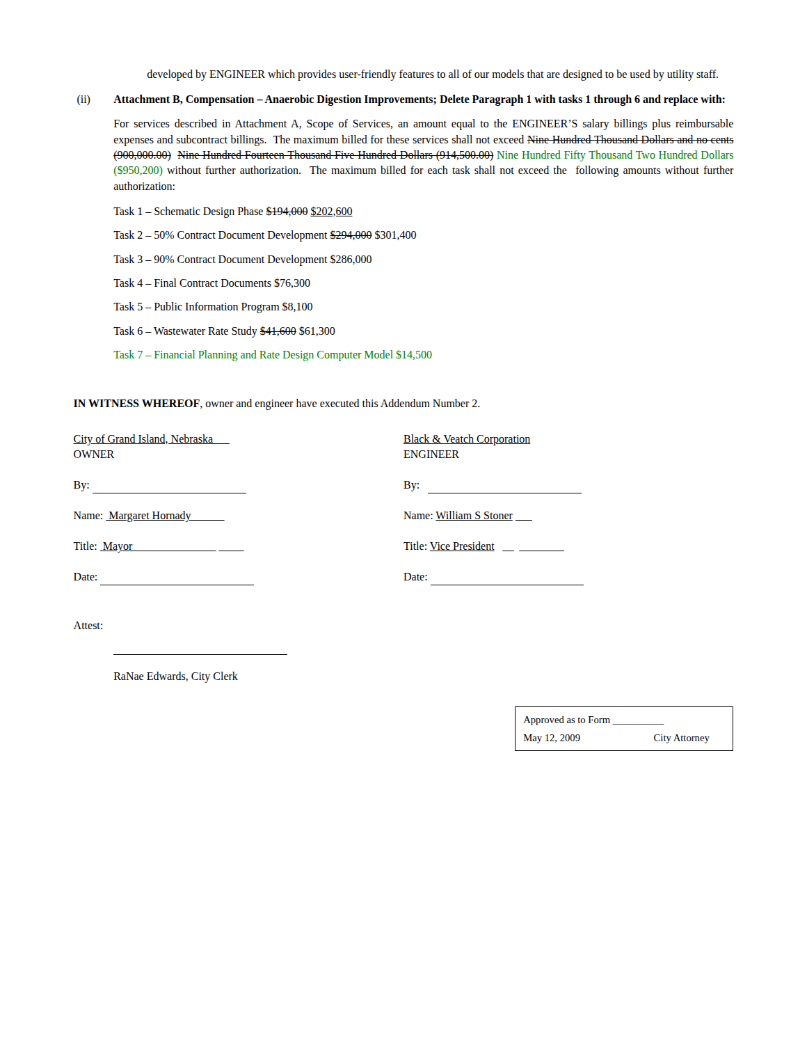developed by ENGINEER which provides user-friendly features to all of our models that are designed to be used by utility staff.
(ii)
Attachment B, Compensation – Anaerobic Digestion Improvements; Delete Paragraph 1 with tasks 1 through 6 and replace with:
For services described in Attachment A, Scope of Services, an amount equal to the ENGINEER’S salary billings plus reimbursable expenses and subcontract billings. The maximum billed for these services shall not exceed Nine Hundred Thousand Dollars and no cents (900,000.00) Nine Hundred Fourteen Thousand Five Hundred Dollars (914,500.00) Nine Hundred Fifty Thousand Two Hundred Dollars ($950,200) without further authorization. The maximum billed for each task shall not exceed the following amounts without further authorization:
Task 1 – Schematic Design Phase $194,000 $202,600
Task 2 – 50% Contract Document Development $294,000 $301,400
Task 3 – 90% Contract Document Development $286,000
Task 4 – Final Contract Documents $76,300
Task 5 – Public Information Program $8,100
Task 6 – Wastewater Rate Study $41,600 $61,300
Task 7 – Financial Planning and Rate Design Computer Model $14,500
IN WITNESS WHEREOF, owner and engineer have executed this Addendum Number 2.
| City of Grand Island, Nebraska OWNER | Black & Veatch Corporation ENGINEER |
| By: | By: |
| Name: Margaret Hornady___ | Name: William S Stoner __ |
| Title: Mayor_______________ ____ | Title: Vice President __ ____ ____ |
| Date: | Date: |
Attest:
RaNae Edwards, City Clerk
Approved as to Form __________
May 12, 2009 City Attorney